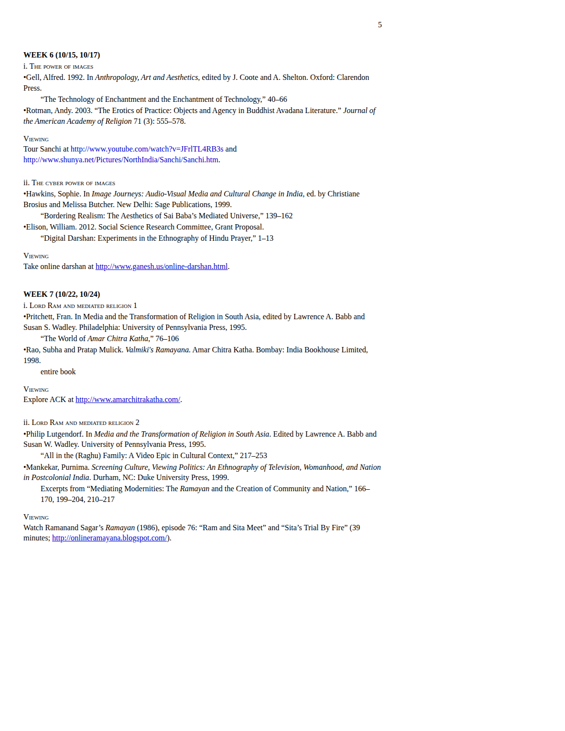5
WEEK 6 (10/15, 10/17)
i. The power of images
•Gell, Alfred. 1992. In Anthropology, Art and Aesthetics, edited by J. Coote and A. Shelton. Oxford: Clarendon Press.
“The Technology of Enchantment and the Enchantment of Technology,” 40–66
•Rotman, Andy. 2003. “The Erotics of Practice: Objects and Agency in Buddhist Avadana Literature.” Journal of the American Academy of Religion 71 (3): 555–578.
Viewing
Tour Sanchi at http://www.youtube.com/watch?v=JFrlTL4RB3s and http://www.shunya.net/Pictures/NorthIndia/Sanchi/Sanchi.htm.
ii. The cyber power of images
•Hawkins, Sophie. In Image Journeys: Audio-Visual Media and Cultural Change in India, ed. by Christiane Brosius and Melissa Butcher. New Delhi: Sage Publications, 1999.
“Bordering Realism: The Aesthetics of Sai Baba’s Mediated Universe,” 139–162
•Elison, William. 2012. Social Science Research Committee, Grant Proposal.
“Digital Darshan: Experiments in the Ethnography of Hindu Prayer,” 1–13
Viewing
Take online darshan at http://www.ganesh.us/online-darshan.html.
WEEK 7 (10/22, 10/24)
i. Lord Ram and mediated religion 1
•Pritchett, Fran. In Media and the Transformation of Religion in South Asia, edited by Lawrence A. Babb and Susan S. Wadley. Philadelphia: University of Pennsylvania Press, 1995.
“The World of Amar Chitra Katha,” 76–106
•Rao, Subha and Pratap Mulick. Valmiki's Ramayana. Amar Chitra Katha. Bombay: India Bookhouse Limited, 1998.
entire book
Viewing
Explore ACK at http://www.amarchitrakatha.com/.
ii. Lord Ram and mediated religion 2
•Philip Lutgendorf. In Media and the Transformation of Religion in South Asia. Edited by Lawrence A. Babb and Susan W. Wadley. University of Pennsylvania Press, 1995.
“All in the (Raghu) Family: A Video Epic in Cultural Context,” 217–253
•Mankekar, Purnima. Screening Culture, Viewing Politics: An Ethnography of Television, Womanhood, and Nation in Postcolonial India. Durham, NC: Duke University Press, 1999.
Excerpts from “Mediating Modernities: The Ramayan and the Creation of Community and Nation,” 166–170, 199–204, 210–217
Viewing
Watch Ramanand Sagar’s Ramayan (1986), episode 76: “Ram and Sita Meet” and “Sita’s Trial By Fire” (39 minutes; http://onlineramayana.blogspot.com/).